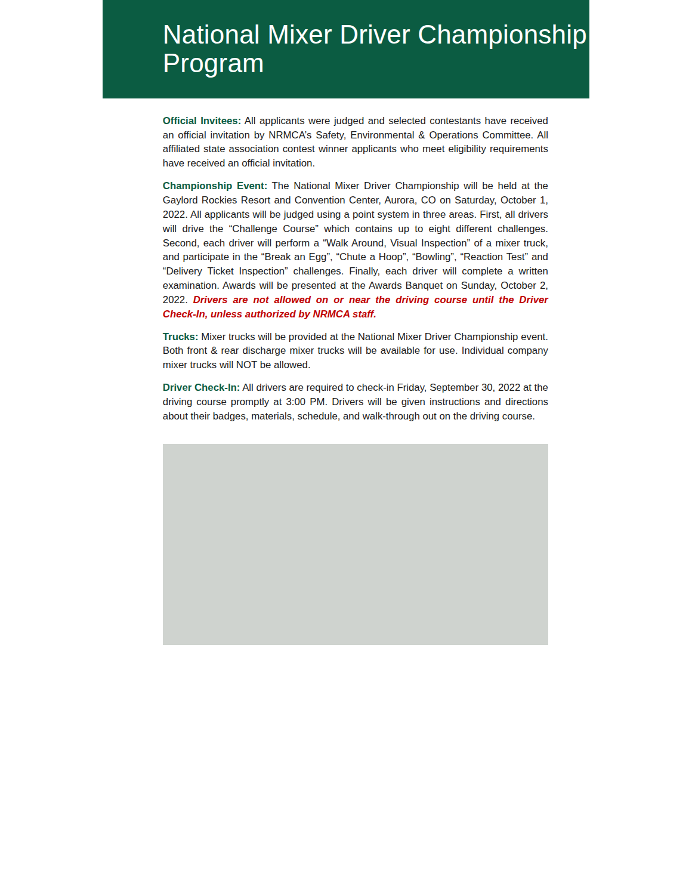National Mixer Driver Championship Program
Official Invitees: All applicants were judged and selected contestants have received an official invitation by NRMCA’s Safety, Environmental & Operations Committee. All affiliated state association contest winner applicants who meet eligibility requirements have received an official invitation.
Championship Event: The National Mixer Driver Championship will be held at the Gaylord Rockies Resort and Convention Center, Aurora, CO on Saturday, October 1, 2022. All applicants will be judged using a point system in three areas. First, all drivers will drive the “Challenge Course” which contains up to eight different challenges. Second, each driver will perform a “Walk Around, Visual Inspection” of a mixer truck, and participate in the “Break an Egg”, “Chute a Hoop”, “Bowling”, “Reaction Test” and “Delivery Ticket Inspection” challenges. Finally, each driver will complete a written examination. Awards will be presented at the Awards Banquet on Sunday, October 2, 2022. Drivers are not allowed on or near the driving course until the Driver Check-In, unless authorized by NRMCA staff.
Trucks: Mixer trucks will be provided at the National Mixer Driver Championship event. Both front & rear discharge mixer trucks will be available for use. Individual company mixer trucks will NOT be allowed.
Driver Check-In: All drivers are required to check-in Friday, September 30, 2022 at the driving course promptly at 3:00 PM. Drivers will be given instructions and directions about their badges, materials, schedule, and walk-through out on the driving course.